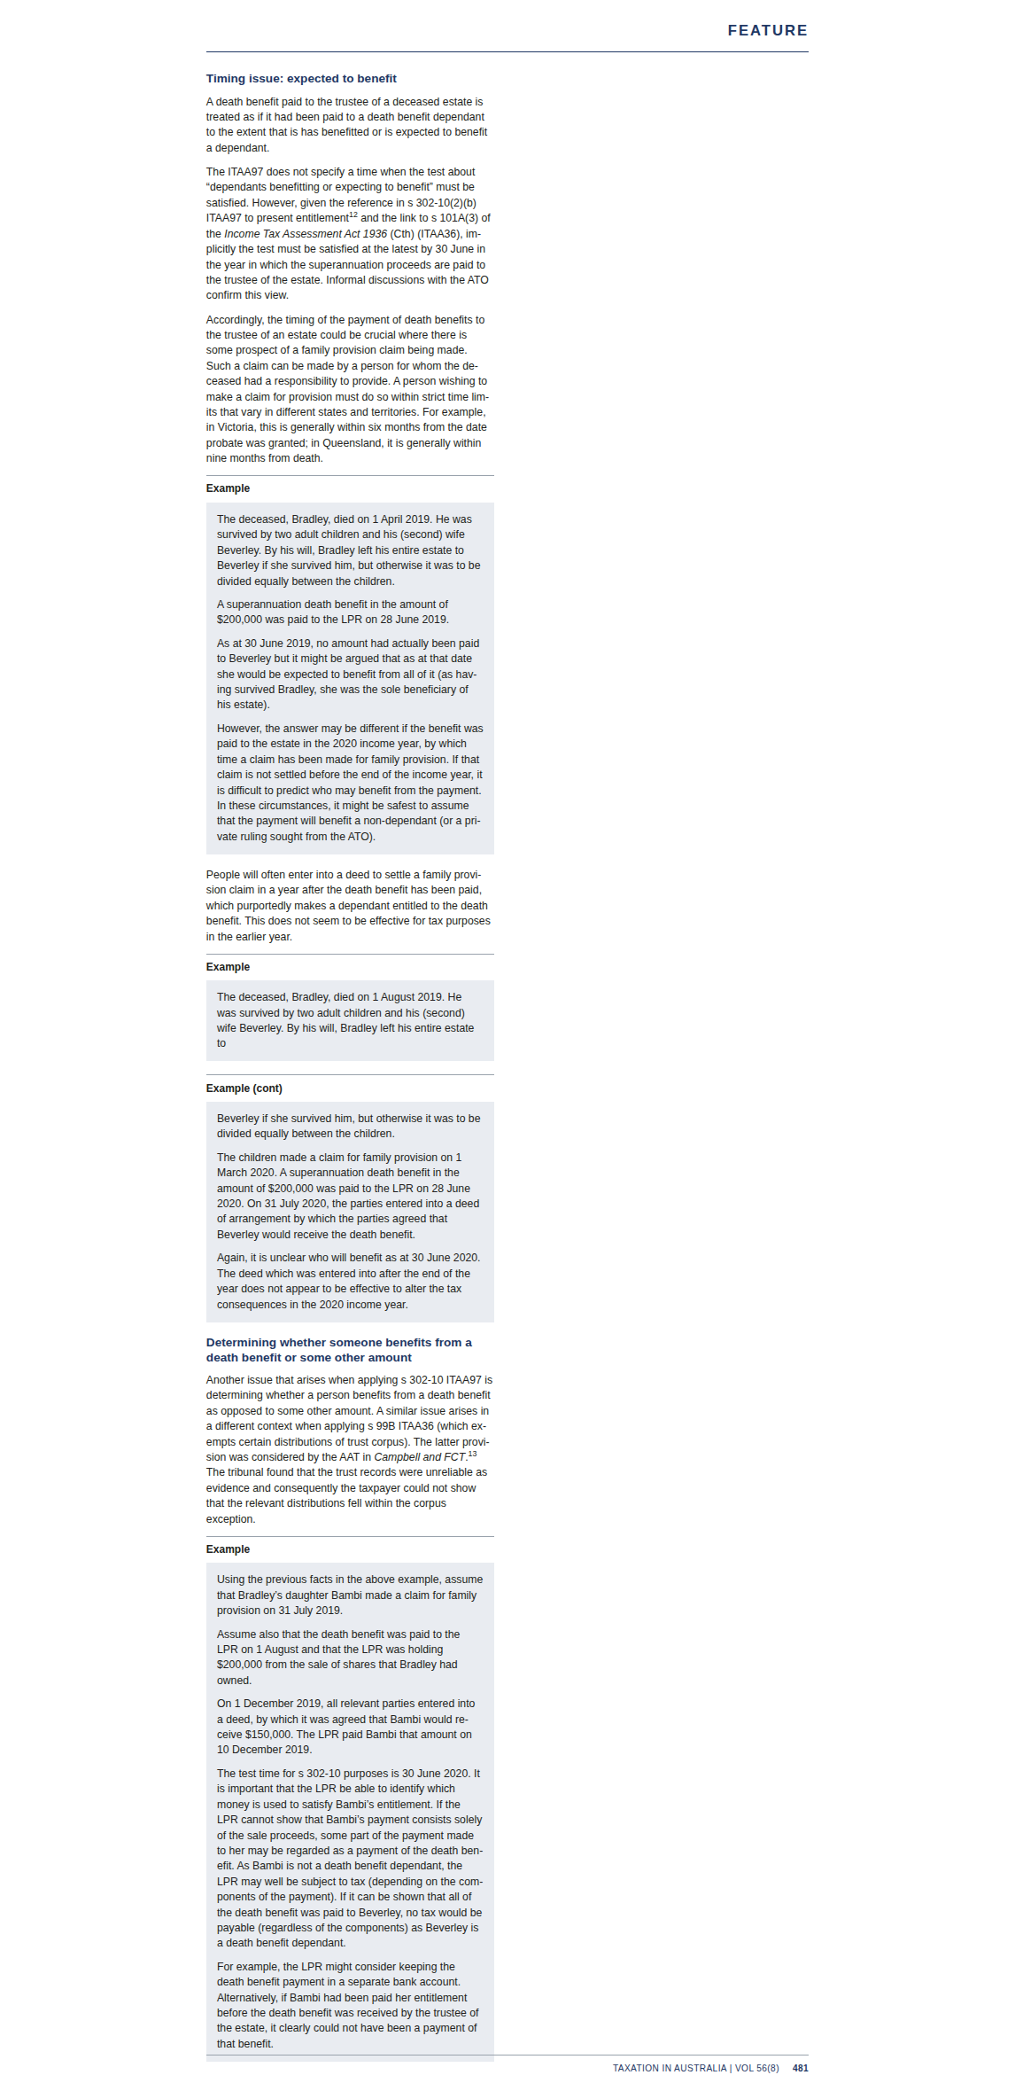FEATURE
Timing issue: expected to benefit
A death benefit paid to the trustee of a deceased estate is treated as if it had been paid to a death benefit dependant to the extent that is has benefitted or is expected to benefit a dependant.
The ITAA97 does not specify a time when the test about “dependants benefitting or expecting to benefit” must be satisfied. However, given the reference in s 302-10(2)(b) ITAA97 to present entitlement12 and the link to s 101A(3) of the Income Tax Assessment Act 1936 (Cth) (ITAA36), implicitly the test must be satisfied at the latest by 30 June in the year in which the superannuation proceeds are paid to the trustee of the estate. Informal discussions with the ATO confirm this view.
Accordingly, the timing of the payment of death benefits to the trustee of an estate could be crucial where there is some prospect of a family provision claim being made. Such a claim can be made by a person for whom the deceased had a responsibility to provide. A person wishing to make a claim for provision must do so within strict time limits that vary in different states and territories. For example, in Victoria, this is generally within six months from the date probate was granted; in Queensland, it is generally within nine months from death.
Example
The deceased, Bradley, died on 1 April 2019. He was survived by two adult children and his (second) wife Beverley. By his will, Bradley left his entire estate to Beverley if she survived him, but otherwise it was to be divided equally between the children.
A superannuation death benefit in the amount of $200,000 was paid to the LPR on 28 June 2019.
As at 30 June 2019, no amount had actually been paid to Beverley but it might be argued that as at that date she would be expected to benefit from all of it (as having survived Bradley, she was the sole beneficiary of his estate).
However, the answer may be different if the benefit was paid to the estate in the 2020 income year, by which time a claim has been made for family provision. If that claim is not settled before the end of the income year, it is difficult to predict who may benefit from the payment. In these circumstances, it might be safest to assume that the payment will benefit a non-dependant (or a private ruling sought from the ATO).
People will often enter into a deed to settle a family provision claim in a year after the death benefit has been paid, which purportedly makes a dependant entitled to the death benefit. This does not seem to be effective for tax purposes in the earlier year.
Example
The deceased, Bradley, died on 1 August 2019. He was survived by two adult children and his (second) wife Beverley. By his will, Bradley left his entire estate to
Example (cont)
Beverley if she survived him, but otherwise it was to be divided equally between the children.
The children made a claim for family provision on 1 March 2020. A superannuation death benefit in the amount of $200,000 was paid to the LPR on 28 June 2020. On 31 July 2020, the parties entered into a deed of arrangement by which the parties agreed that Beverley would receive the death benefit.
Again, it is unclear who will benefit as at 30 June 2020. The deed which was entered into after the end of the year does not appear to be effective to alter the tax consequences in the 2020 income year.
Determining whether someone benefits from a death benefit or some other amount
Another issue that arises when applying s 302-10 ITAA97 is determining whether a person benefits from a death benefit as opposed to some other amount. A similar issue arises in a different context when applying s 99B ITAA36 (which exempts certain distributions of trust corpus). The latter provision was considered by the AAT in Campbell and FCT.13 The tribunal found that the trust records were unreliable as evidence and consequently the taxpayer could not show that the relevant distributions fell within the corpus exception.
Example
Using the previous facts in the above example, assume that Bradley’s daughter Bambi made a claim for family provision on 31 July 2019.
Assume also that the death benefit was paid to the LPR on 1 August and that the LPR was holding $200,000 from the sale of shares that Bradley had owned.
On 1 December 2019, all relevant parties entered into a deed, by which it was agreed that Bambi would receive $150,000. The LPR paid Bambi that amount on 10 December 2019.
The test time for s 302-10 purposes is 30 June 2020. It is important that the LPR be able to identify which money is used to satisfy Bambi’s entitlement. If the LPR cannot show that Bambi’s payment consists solely of the sale proceeds, some part of the payment made to her may be regarded as a payment of the death benefit. As Bambi is not a death benefit dependant, the LPR may well be subject to tax (depending on the components of the payment). If it can be shown that all of the death benefit was paid to Beverley, no tax would be payable (regardless of the components) as Beverley is a death benefit dependant.
For example, the LPR might consider keeping the death benefit payment in a separate bank account. Alternatively, if Bambi had been paid her entitlement before the death benefit was received by the trustee of the estate, it clearly could not have been a payment of that benefit.
TAXATION IN AUSTRALIA | VOL 56(8)481